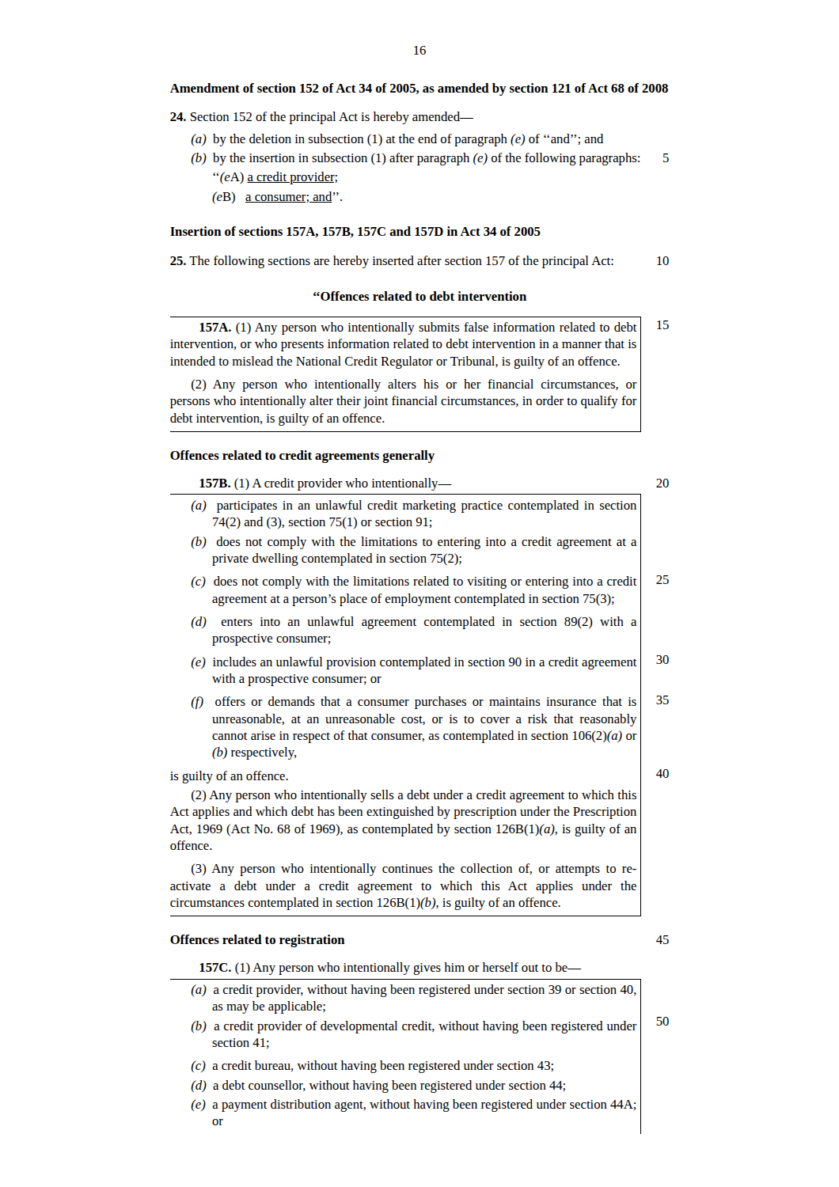16
Amendment of section 152 of Act 34 of 2005, as amended by section 121 of Act 68 of 2008
24. Section 152 of the principal Act is hereby amended—
(a) by the deletion in subsection (1) at the end of paragraph (e) of ‘‘and’’; and
(b) by the insertion in subsection (1) after paragraph (e) of the following paragraphs:
5
‘‘(e A) a credit provider;
(e B) a consumer; and’’.
Insertion of sections 157A, 157B, 157C and 157D in Act 34 of 2005
25. The following sections are hereby inserted after section 157 of the principal Act:
10
‘‘Offences related to debt intervention
157A. (1) Any person who intentionally submits false information related to debt intervention, or who presents information related to debt intervention in a manner that is intended to mislead the National Credit Regulator or Tribunal, is guilty of an offence.
15
(2) Any person who intentionally alters his or her financial circumstances, or persons who intentionally alter their joint financial circumstances, in order to qualify for debt intervention, is guilty of an offence.
Offences related to credit agreements generally
157B. (1) A credit provider who intentionally—
20
(a) participates in an unlawful credit marketing practice contemplated in section 74(2) and (3), section 75(1) or section 91;
(b) does not comply with the limitations to entering into a credit agreement at a private dwelling contemplated in section 75(2);
(c) does not comply with the limitations related to visiting or entering into a credit agreement at a person’s place of employment contemplated in section 75(3);
25
(d) enters into an unlawful agreement contemplated in section 89(2) with a prospective consumer;
(e) includes an unlawful provision contemplated in section 90 in a credit agreement with a prospective consumer; or
30
(f) offers or demands that a consumer purchases or maintains insurance that is unreasonable, at an unreasonable cost, or is to cover a risk that reasonably cannot arise in respect of that consumer, as contemplated in section 106(2)(a) or (b) respectively,
35
is guilty of an offence.
(2) Any person who intentionally sells a debt under a credit agreement to which this Act applies and which debt has been extinguished by prescription under the Prescription Act, 1969 (Act No. 68 of 1969), as contemplated by section 126B(1)(a), is guilty of an offence.
40
(3) Any person who intentionally continues the collection of, or attempts to re-activate a debt under a credit agreement to which this Act applies under the circumstances contemplated in section 126B(1)(b), is guilty of an offence.
Offences related to registration
45
157C. (1) Any person who intentionally gives him or herself out to be—
(a) a credit provider, without having been registered under section 39 or section 40, as may be applicable;
(b) a credit provider of developmental credit, without having been registered under section 41;
50
(c) a credit bureau, without having been registered under section 43;
(d) a debt counsellor, without having been registered under section 44;
(e) a payment distribution agent, without having been registered under section 44A; or